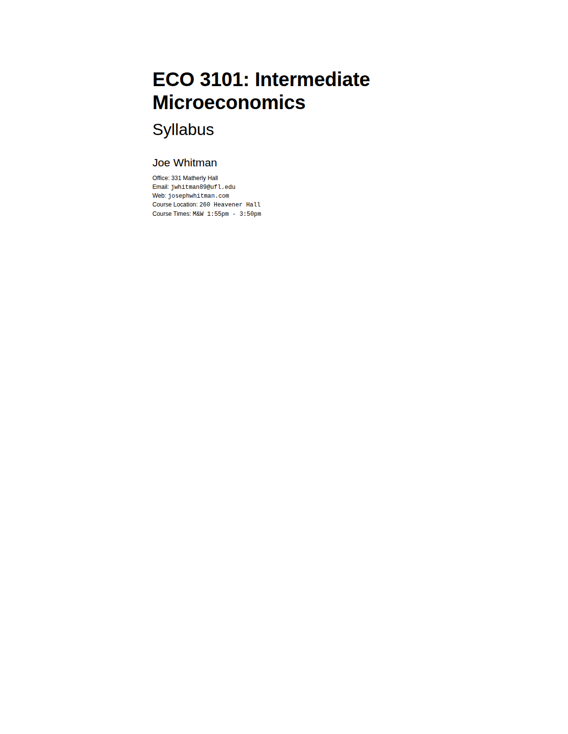ECO 3101: Intermediate Microeconomics
Syllabus
Joe Whitman
Office: 331 Matherly Hall
Email: jwhitman89@ufl.edu
Web: josephwhitman.com
Course Location: 260 Heavener Hall
Course Times: M&W 1:55pm - 3:50pm